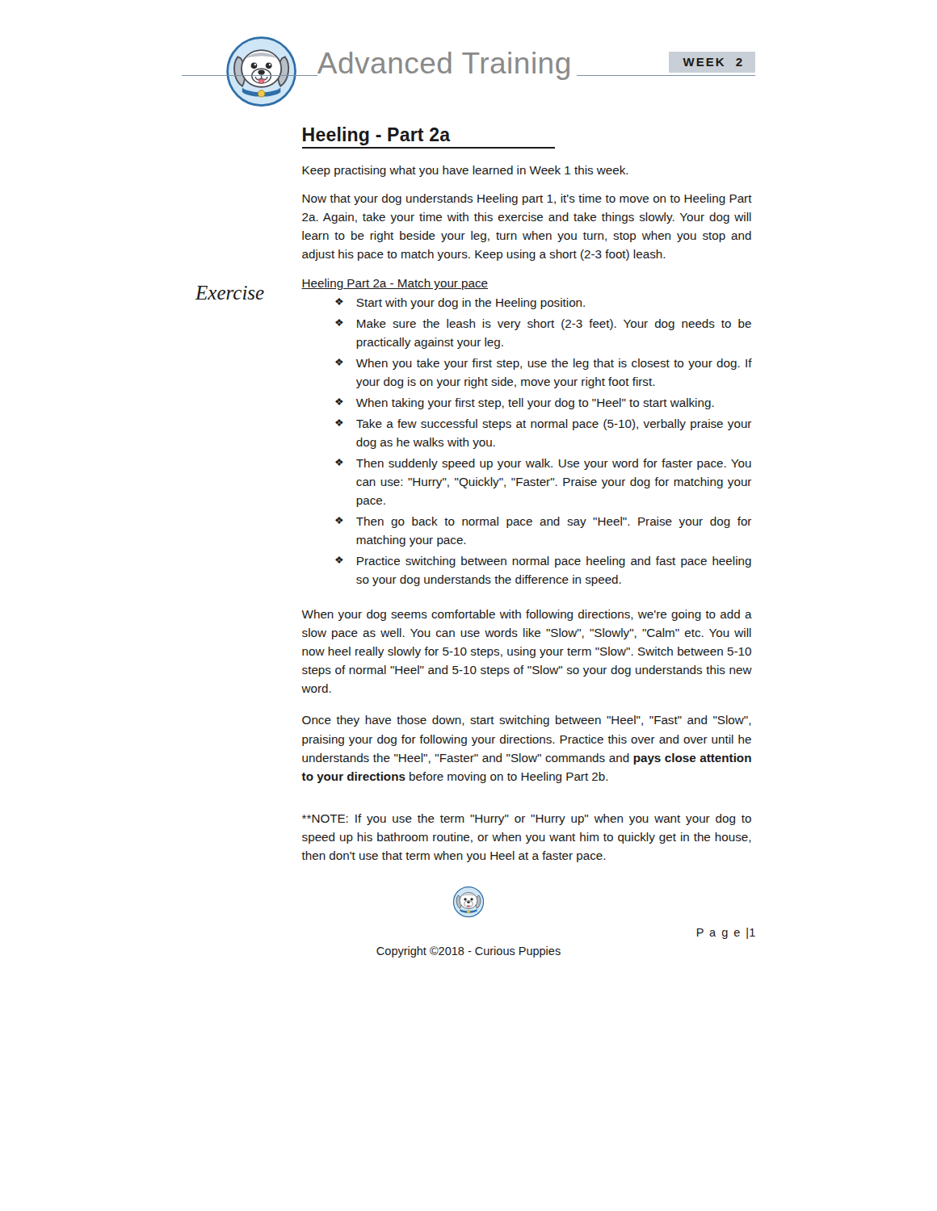Advanced Training
WEEK 2
Exercise
Heeling - Part 2a
Keep practising what you have learned in Week 1 this week.
Now that your dog understands Heeling part 1, it's time to move on to Heeling Part 2a. Again, take your time with this exercise and take things slowly. Your dog will learn to be right beside your leg, turn when you turn, stop when you stop and adjust his pace to match yours. Keep using a short (2-3 foot) leash.
Heeling Part 2a - Match your pace
Start with your dog in the Heeling position.
Make sure the leash is very short (2-3 feet). Your dog needs to be practically against your leg.
When you take your first step, use the leg that is closest to your dog. If your dog is on your right side, move your right foot first.
When taking your first step, tell your dog to "Heel" to start walking.
Take a few successful steps at normal pace (5-10), verbally praise your dog as he walks with you.
Then suddenly speed up your walk. Use your word for faster pace. You can use: "Hurry", "Quickly", "Faster". Praise your dog for matching your pace.
Then go back to normal pace and say "Heel". Praise your dog for matching your pace.
Practice switching between normal pace heeling and fast pace heeling so your dog understands the difference in speed.
When your dog seems comfortable with following directions, we're going to add a slow pace as well. You can use words like "Slow", "Slowly", "Calm" etc. You will now heel really slowly for 5-10 steps, using your term "Slow". Switch between 5-10 steps of normal "Heel" and 5-10 steps of "Slow" so your dog understands this new word.
Once they have those down, start switching between "Heel", "Fast" and "Slow", praising your dog for following your directions. Practice this over and over until he understands the "Heel", "Faster" and "Slow" commands and pays close attention to your directions before moving on to Heeling Part 2b.
**NOTE: If you use the term "Hurry" or "Hurry up" when you want your dog to speed up his bathroom routine, or when you want him to quickly get in the house, then don't use that term when you Heel at a faster pace.
Copyright ©2018 - Curious Puppies
P a g e |1